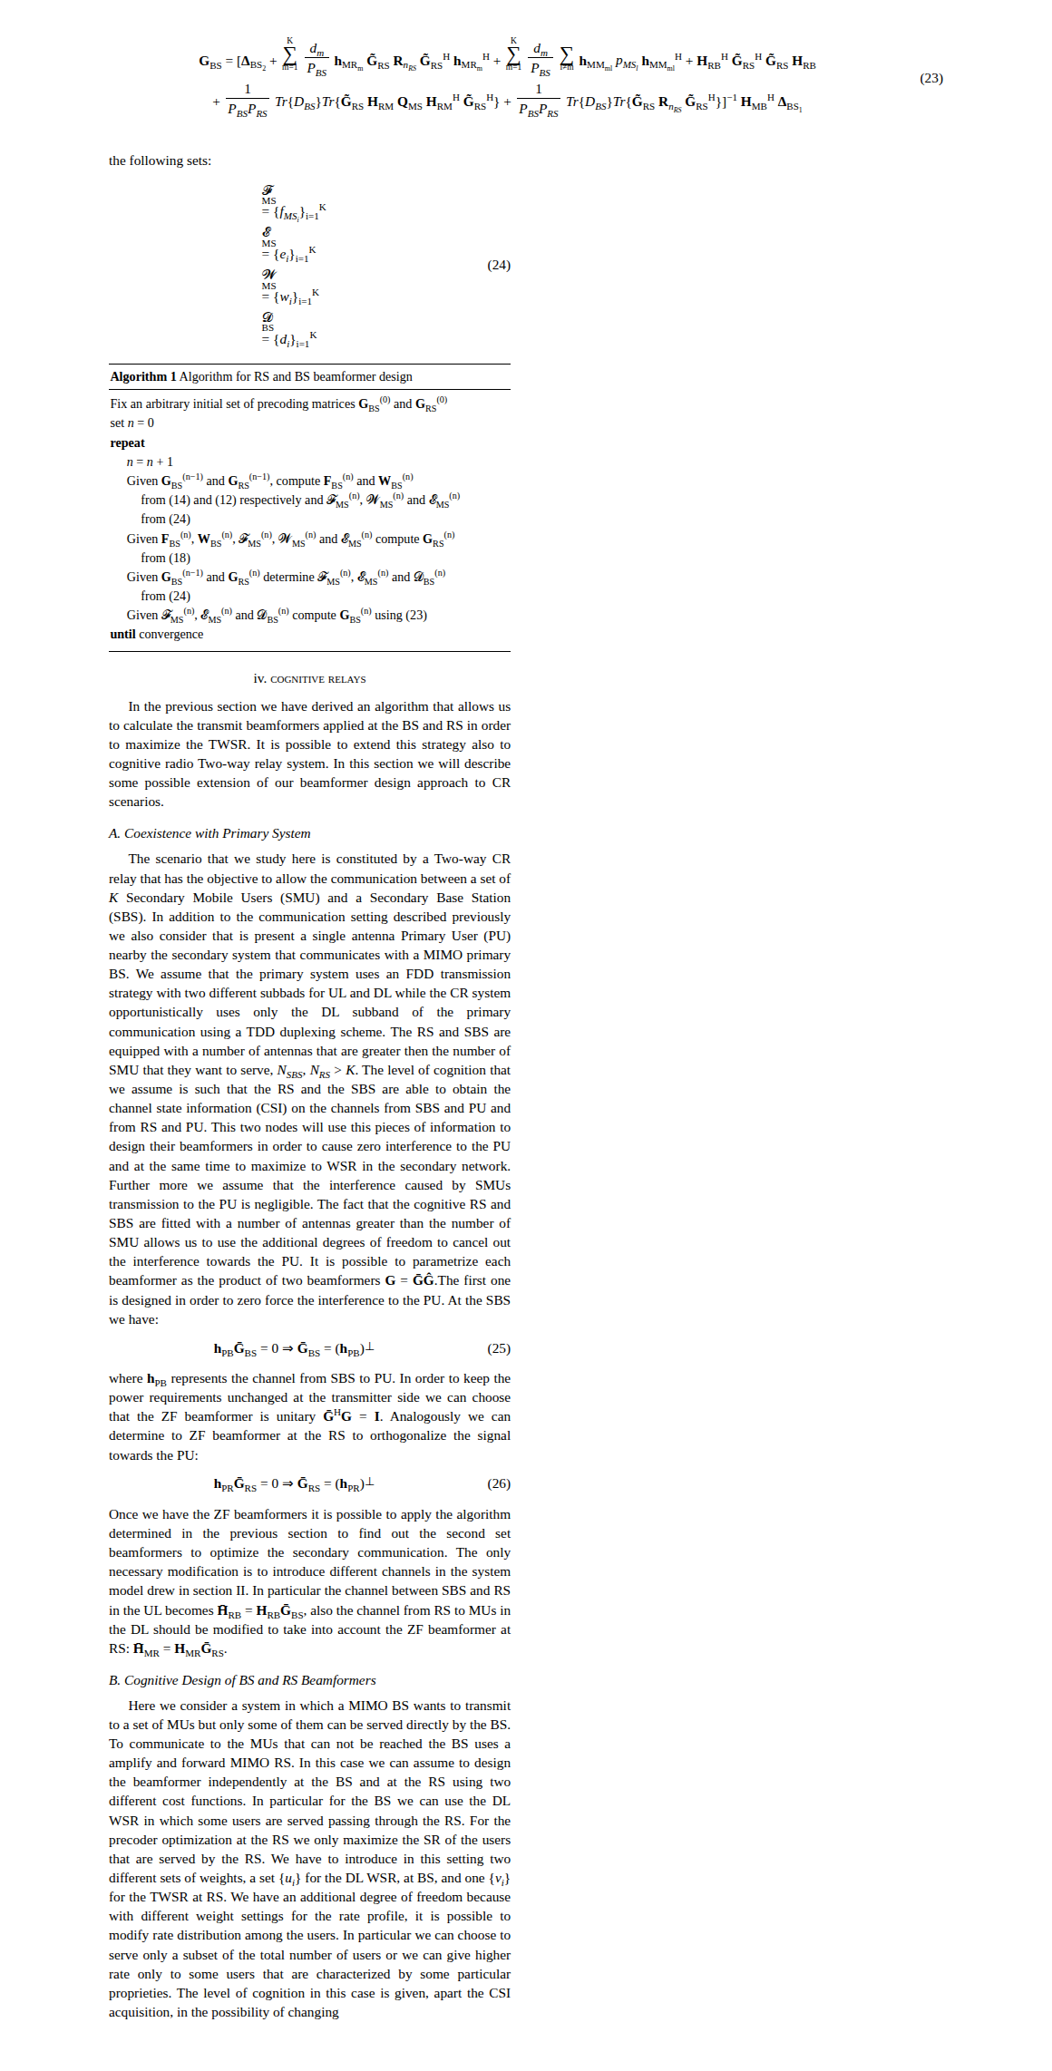GBS = [ΔBS2 + K∑m=1 dm PBS hMRm G̃RS RnRS G̃RSH hMRmH + K∑m=1 dm PBS ∑l≠m hMMml pMSl hMMmlH + HRBH G̃RSH G̃RS HRB + 1 PBSPRS Tr{DBS}Tr{G̃RS HRM QMS HRMH G̃RSH} + 1 PBSPRS Tr{DBS}Tr{G̃RS RnRS G̃RSH}]−1 HMBH ΔBS1
(23)
the following sets:
𝓕MS = {fMSi}i=1K 𝓔MS = {ei}i=1K 𝓦MS = {wi}i=1K 𝓓BS = {di}i=1K
(24)
Algorithm 1 Algorithm for RS and BS beamformer design
Fix an arbitrary initial set of precoding matrices GBS(0) and GRS(0)
set n = 0
repeat
n = n + 1
Given GBS(n−1) and GRS(n−1), compute FBS(n) and WBS(n)
from (14) and (12) respectively and 𝓕MS(n), 𝓦MS(n) and 𝓔MS(n)
from (24)
Given FBS(n), WBS(n), 𝓕MS(n), 𝓦MS(n) and 𝓔MS(n) compute GRS(n)
from (18)
Given GBS(n−1) and GRS(n) determine 𝓕MS(n), 𝓔MS(n) and 𝓓BS(n)
from (24)
Given 𝓕MS(n), 𝓔MS(n) and 𝓓BS(n) compute GBS(n) using (23)
until convergence
IV. Cognitive Relays
In the previous section we have derived an algorithm that allows us to calculate the transmit beamformers applied at the BS and RS in order to maximize the TWSR. It is possible to extend this strategy also to cognitive radio Two-way relay system. In this section we will describe some possible extension of our beamformer design approach to CR scenarios.
A. Coexistence with Primary System
The scenario that we study here is constituted by a Two-way CR relay that has the objective to allow the communication between a set of K Secondary Mobile Users (SMU) and a Secondary Base Station (SBS). In addition to the communication setting described previously we also consider that is present a single antenna Primary User (PU) nearby the secondary system that communicates with a MIMO primary BS. We assume that the primary system uses an FDD transmission strategy with two different subbads for UL and DL while the CR system opportunistically uses only the DL subband of the primary communication using a TDD duplexing scheme. The RS and SBS are equipped with a number of antennas that are greater then the number of SMU that they want to serve, NSBS, NRS > K. The level of cognition that we assume is such that the RS and the SBS are able to obtain the channel state information (CSI) on the channels from SBS and PU and from RS and PU. This two nodes will use this pieces of information to design their beamformers in order to cause zero interference to the PU and at the same time to maximize to WSR in the secondary network. Further more we assume that the interference caused by SMUs transmission to the PU is negligible. The fact that the cognitive RS and SBS are fitted with a number of antennas greater than the number of SMU allows us to use the additional degrees of freedom to cancel out the interference towards the PU. It is possible to parametrize each beamformer as the product of two beamformers G = ḠĜ.The first one is designed in order to zero force the interference to the PU. At the SBS we have:
hPBḠBS = 0 ⇒ ḠBS = (hPB)⊥
(25)
where hPB represents the channel from SBS to PU. In order to keep the power requirements unchanged at the transmitter side we can choose that the ZF beamformer is unitary ḠHG = I. Analogously we can determine to ZF beamformer at the RS to orthogonalize the signal towards the PU:
hPRḠRS = 0 ⇒ ḠRS = (hPR)⊥
(26)
Once we have the ZF beamformers it is possible to apply the algorithm determined in the previous section to find out the second set beamformers to optimize the secondary communication. The only necessary modification is to introduce different channels in the system model drew in section II. In particular the channel between SBS and RS in the UL becomes H̄RB = HRBḠBS, also the channel from RS to MUs in the DL should be modified to take into account the ZF beamformer at RS: H̄MR = HMRḠRS.
B. Cognitive Design of BS and RS Beamformers
Here we consider a system in which a MIMO BS wants to transmit to a set of MUs but only some of them can be served directly by the BS. To communicate to the MUs that can not be reached the BS uses a amplify and forward MIMO RS. In this case we can assume to design the beamformer independently at the BS and at the RS using two different cost functions. In particular for the BS we can use the DL WSR in which some users are served passing through the RS. For the precoder optimization at the RS we only maximize the SR of the users that are served by the RS. We have to introduce in this setting two different sets of weights, a set {ui} for the DL WSR, at BS, and one {νi} for the TWSR at RS. We have an additional degree of freedom because with different weight settings for the rate profile, it is possible to modify rate distribution among the users. In particular we can choose to serve only a subset of the total number of users or we can give higher rate only to some users that are characterized by some particular proprieties. The level of cognition in this case is given, apart the CSI acquisition, in the possibility of changing